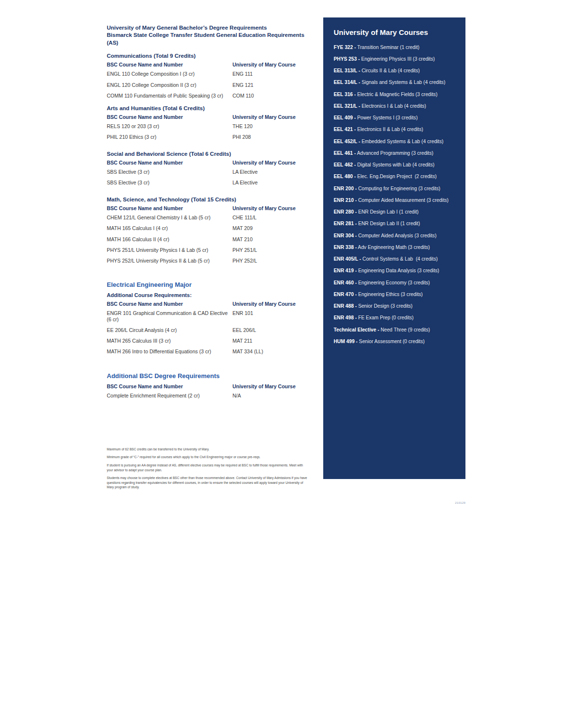University of Mary General Bachelor’s Degree Requirements Bismarck State College Transfer Student General Education Requirements (AS)
Communications (Total 9 Credits)
| BSC Course Name and Number | University of Mary Course |
| --- | --- |
| ENGL 110 College Composition I (3 cr) | ENG 111 |
| ENGL 120 College Composition II (3 cr) | ENG 121 |
| COMM 110 Fundamentals of Public Speaking (3 cr) | COM 110 |
Arts and Humanities (Total 6 Credits)
| BSC Course Name and Number | University of Mary Course |
| --- | --- |
| RELS 120 or 203 (3 cr) | THE 120 |
| PHIL 210 Ethics (3 cr) | PHI 208 |
Social and Behavioral Science (Total 6 Credits)
| BSC Course Name and Number | University of Mary Course |
| --- | --- |
| SBS Elective (3 cr) | LA Elective |
| SBS Elective (3 cr) | LA Elective |
Math, Science, and Technology (Total 15 Credits)
| BSC Course Name and Number | University of Mary Course |
| --- | --- |
| CHEM 121/L General Chemistry I & Lab (5 cr) | CHE 111/L |
| MATH 165 Calculus I (4 cr) | MAT 209 |
| MATH 166 Calculus II (4 cr) | MAT 210 |
| PHYS 251/L University Physics I & Lab (5 cr) | PHY 251/L |
| PHYS 252/L University Physics II & Lab (5 cr) | PHY 252/L |
Electrical Engineering Major
Additional Course Requirements:
| BSC Course Name and Number | University of Mary Course |
| --- | --- |
| ENGR 101 Graphical Communication & CAD Elective (6 cr) | ENR 101 |
| EE 206/L Circuit Analysis (4 cr) | EEL 206/L |
| MATH 265 Calculus III (3 cr) | MAT 211 |
| MATH 266 Intro to Differential Equations (3 cr) | MAT 334 (LL) |
Additional BSC Degree Requirements
| BSC Course Name and Number | University of Mary Course |
| --- | --- |
| Complete Enrichment Requirement (2 cr) | N/A |
Maximum of 62 BSC credits can be transferred to the University of Mary.
Minimum grade of “C-” required for all courses which apply to the Civil Engineering major or course pre-reqs.
If student is pursuing an AA degree instead of AS, different elective courses may be required at BSC to fulfill those requirements. Meet with your advisor to adapt your course plan.
Students may choose to complete electives at BSC other than those recommended above. Contact University of Mary Admissions if you have questions regarding transfer equivalencies for different courses, in order to ensure the selected courses will apply toward your University of Mary program of study.
University of Mary Courses
FYE 322 - Transition Seminar (1 credit)
PHYS 253 - Engineering Physics III (3 credits)
EEL 313/L - Circuits II & Lab (4 credits)
EEL 314/L - Signals and Systems & Lab (4 credits)
EEL 316 - Electric & Magnetic Fields (3 credits)
EEL 321/L - Electronics I & Lab (4 credits)
EEL 409 - Power Systems I (3 credits)
EEL 421 - Electronics II & Lab (4 credits)
EEL 452/L - Embedded Systems & Lab (4 credits)
EEL 461 - Advanced Programming (3 credits)
EEL 462 - Digital Systems with Lab (4 credits)
EEL 480 - Elec. Eng.Design Project (2 credits)
ENR 200 - Computing for Engineering (3 credits)
ENR 210 - Computer Aided Measurement (3 credits)
ENR 280 - ENR Design Lab I (1 credit)
ENR 281 - ENR Design Lab II (1 credit)
ENR 304 - Computer Aided Analysis (3 credits)
ENR 338 - Adv Engineering Math (3 credits)
ENR 405/L - Control Systems & Lab (4 credits)
ENR 419 - Engineering Data Analysis (3 credits)
ENR 460 - Engineering Economy (3 credits)
ENR 470 - Engineering Ethics (3 credits)
ENR 488 - Senior Design (3 credits)
ENR 498 - FE Exam Prep (0 credits)
Technical Elective - Need Three (9 credits)
HUM 499 - Senior Assessment (0 credits)
210129